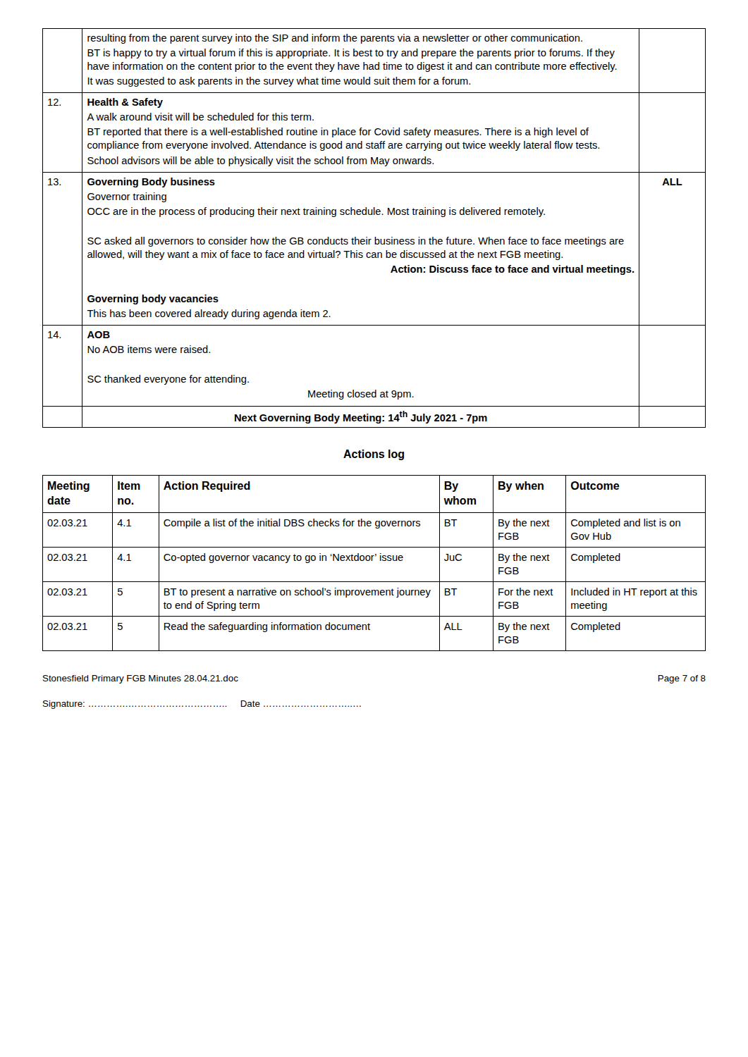| | resulting from the parent survey into the SIP and inform the parents via a newsletter or other communication. BT is happy to try a virtual forum if this is appropriate. It is best to try and prepare the parents prior to forums. If they have information on the content prior to the event they have had time to digest it and can contribute more effectively. It was suggested to ask parents in the survey what time would suit them for a forum. | |
| 12. | Health & Safety A walk around visit will be scheduled for this term. BT reported that there is a well-established routine in place for Covid safety measures. There is a high level of compliance from everyone involved. Attendance is good and staff are carrying out twice weekly lateral flow tests. School advisors will be able to physically visit the school from May onwards. | |
| 13. | Governing Body business Governor training OCC are in the process of producing their next training schedule. Most training is delivered remotely. SC asked all governors to consider how the GB conducts their business in the future. When face to face meetings are allowed, will they want a mix of face to face and virtual? This can be discussed at the next FGB meeting. Action: Discuss face to face and virtual meetings. Governing body vacancies This has been covered already during agenda item 2. | ALL |
| 14. | AOB No AOB items were raised. SC thanked everyone for attending. Meeting closed at 9pm. | |
| | Next Governing Body Meeting: 14 th July 2021 - 7pm | |
Actions log
| Meeting date | Item no. | Action Required | By whom | By when | Outcome |
| --- | --- | --- | --- | --- | --- |
| 02.03.21 | 4.1 | Compile a list of the initial DBS checks for the governors | BT | By the next FGB | Completed and list is on Gov Hub |
| 02.03.21 | 4.1 | Co-opted governor vacancy to go in ‘Nextdoor’ issue | JuC | By the next FGB | Completed |
| 02.03.21 | 5 | BT to present a narrative on school’s improvement journey to end of Spring term | BT | For the next FGB | Included in HT report at this meeting |
| 02.03.21 | 5 | Read the safeguarding information document | ALL | By the next FGB | Completed |
Stonesfield Primary FGB Minutes 28.04.21.doc Page 7 of 8
Signature: ………….………………………….. Date ………………………..…